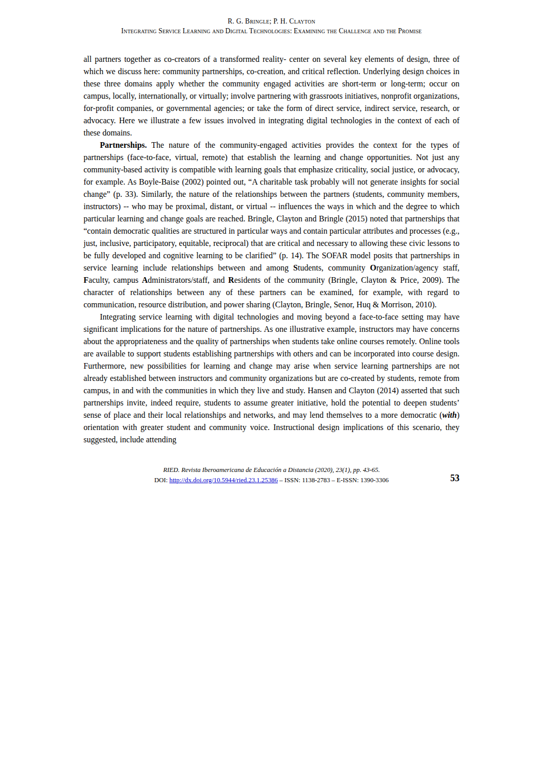R. G. Bringle; P. H. Clayton
Integrating Service Learning and Digital Technologies: Examining the Challenge and the Promise
all partners together as co-creators of a transformed reality- center on several key elements of design, three of which we discuss here: community partnerships, co-creation, and critical reflection. Underlying design choices in these three domains apply whether the community engaged activities are short-term or long-term; occur on campus, locally, internationally, or virtually; involve partnering with grassroots initiatives, nonprofit organizations, for-profit companies, or governmental agencies; or take the form of direct service, indirect service, research, or advocacy. Here we illustrate a few issues involved in integrating digital technologies in the context of each of these domains.
Partnerships. The nature of the community-engaged activities provides the context for the types of partnerships (face-to-face, virtual, remote) that establish the learning and change opportunities. Not just any community-based activity is compatible with learning goals that emphasize criticality, social justice, or advocacy, for example. As Boyle-Baise (2002) pointed out, “A charitable task probably will not generate insights for social change” (p. 33). Similarly, the nature of the relationships between the partners (students, community members, instructors) -- who may be proximal, distant, or virtual -- influences the ways in which and the degree to which particular learning and change goals are reached. Bringle, Clayton and Bringle (2015) noted that partnerships that “contain democratic qualities are structured in particular ways and contain particular attributes and processes (e.g., just, inclusive, participatory, equitable, reciprocal) that are critical and necessary to allowing these civic lessons to be fully developed and cognitive learning to be clarified” (p. 14). The SOFAR model posits that partnerships in service learning include relationships between and among Students, community Organization/agency staff, Faculty, campus Administrators/staff, and Residents of the community (Bringle, Clayton & Price, 2009). The character of relationships between any of these partners can be examined, for example, with regard to communication, resource distribution, and power sharing (Clayton, Bringle, Senor, Huq & Morrison, 2010).
Integrating service learning with digital technologies and moving beyond a face-to-face setting may have significant implications for the nature of partnerships. As one illustrative example, instructors may have concerns about the appropriateness and the quality of partnerships when students take online courses remotely. Online tools are available to support students establishing partnerships with others and can be incorporated into course design. Furthermore, new possibilities for learning and change may arise when service learning partnerships are not already established between instructors and community organizations but are co-created by students, remote from campus, in and with the communities in which they live and study. Hansen and Clayton (2014) asserted that such partnerships invite, indeed require, students to assume greater initiative, hold the potential to deepen students’ sense of place and their local relationships and networks, and may lend themselves to a more democratic (with) orientation with greater student and community voice. Instructional design implications of this scenario, they suggested, include attending
RIED. Revista Iberoamericana de Educación a Distancia (2020), 23(1), pp. 43-65.
DOI: http://dx.doi.org/10.5944/ried.23.1.25386 – ISSN: 1138-2783 – E-ISSN: 1390-3306
53